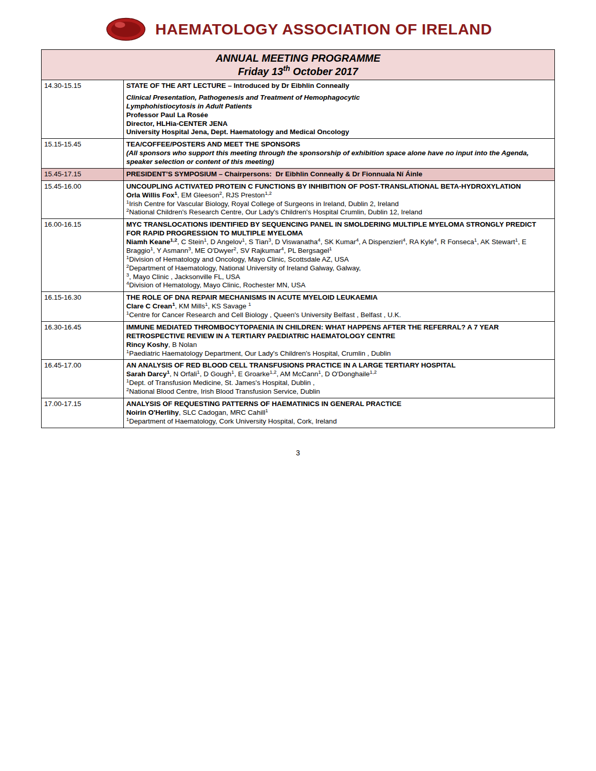HAEMATOLOGY ASSOCIATION OF IRELAND
| ANNUAL MEETING PROGRAMME Friday 13 th October 2017 |
| 14.30-15.15 | STATE OF THE ART LECTURE – Introduced by Dr Eibhlin Conneally Clinical Presentation, Pathogenesis and Treatment of Hemophagocytic Lymphohistiocytosis in Adult Patients Professor Paul La Rosée Director, HLHia-CENTER JENA University Hospital Jena, Dept. Haematology and Medical Oncology |
| 15.15-15.45 | TEA/COFFEE/POSTERS AND MEET THE SPONSORS (All sponsors who support this meeting through the sponsorship of exhibition space alone have no input into the Agenda, speaker selection or content of this meeting) |
| 15.45-17.15 | PRESIDENT’S SYMPOSIUM – Chairpersons: Dr Eibhlin Conneally & Dr Fionnuala Ní Áinle |
| 15.45-16.00 | UNCOUPLING ACTIVATED PROTEIN C FUNCTIONS BY INHIBITION OF POST-TRANSLATIONAL BETA-HYDROXYLATION Orla Willis Fox 1 , EM Gleeson 2 , RJS Preston 1,2 1 Irish Centre for Vascular Biology, Royal College of Surgeons in Ireland, Dublin 2, Ireland 2 National Children's Research Centre, Our Lady's Children's Hospital Crumlin, Dublin 12, Ireland |
| 16.00-16.15 | MYC TRANSLOCATIONS IDENTIFIED BY SEQUENCING PANEL IN SMOLDERING MULTIPLE MYELOMA STRONGLY PREDICT FOR RAPID PROGRESSION TO MULTIPLE MYELOMA Niamh Keane 1,2 , C Stein 1 , D Angelov 1 , S Tian 3 , D Viswanatha 4 , SK Kumar 4 , A Dispenzieri 4 , RA Kyle 4 , R Fonseca 1 , AK Stewart 1 , E Braggio 1 , Y Asmann 3 , ME O'Dwyer 2 , SV Rajkumar 4 , PL Bergsagel 1 1 Division of Hematology and Oncology, Mayo Clinic, Scottsdale AZ, USA 2 Department of Haematology, National University of Ireland Galway, Galway, 3 , Mayo Clinic , Jacksonville FL, USA 4 Division of Hematology, Mayo Clinic, Rochester MN, USA |
| 16.15-16.30 | THE ROLE OF DNA REPAIR MECHANISMS IN ACUTE MYELOID LEUKAEMIA Clare C Crean 1 , KM Mills 1 , KS Savage 1 1 Centre for Cancer Research and Cell Biology , Queen's University Belfast , Belfast , U.K. |
| 16.30-16.45 | IMMUNE MEDIATED THROMBOCYTOPAENIA IN CHILDREN: WHAT HAPPENS AFTER THE REFERRAL? A 7 YEAR RETROSPECTIVE REVIEW IN A TERTIARY PAEDIATRIC HAEMATOLOGY CENTRE Rincy Koshy , B Nolan 1 Paediatric Haematology Department, Our Lady's Children's Hospital, Crumlin , Dublin |
| 16.45-17.00 | AN ANALYSIS OF RED BLOOD CELL TRANSFUSIONS PRACTICE IN A LARGE TERTIARY HOSPITAL Sarah Darcy 1 , N Orfali 1 , D Gough 1 , E Groarke 1,2 , AM McCann 1 , D O'Donghaile 1,2 1 Dept. of Transfusion Medicine, St. James's Hospital, Dublin , 2 National Blood Centre, Irish Blood Transfusion Service, Dublin |
| 17.00-17.15 | ANALYSIS OF REQUESTING PATTERNS OF HAEMATINICS IN GENERAL PRACTICE Noirin O'Herlihy , SLC Cadogan, MRC Cahill 1 1 Department of Haematology, Cork University Hospital, Cork, Ireland |
3